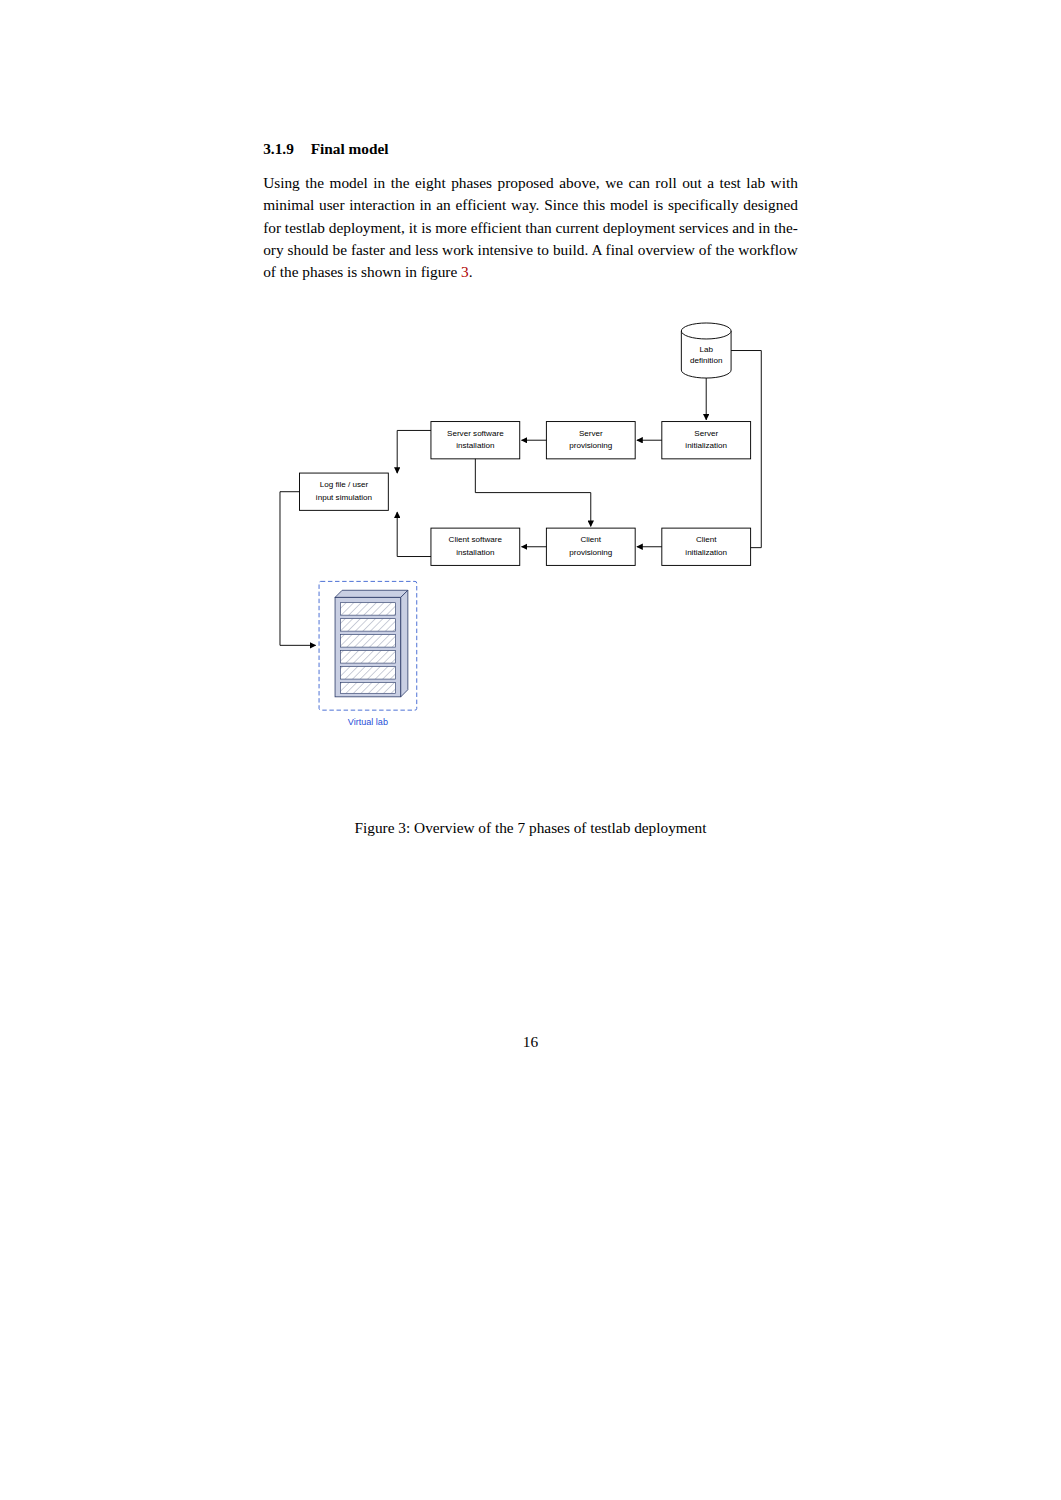3.1.9 Final model
Using the model in the eight phases proposed above, we can roll out a test lab with minimal user interaction in an efficient way. Since this model is specifically designed for testlab deployment, it is more efficient than current deployment services and in theory should be faster and less work intensive to build. A final overview of the workflow of the phases is shown in figure 3.
Lab definition Server initialization Server provisioning Server software installation Client initialization Client provisioning Client software installation Log file / user input simulation Virtual lab
Figure 3: Overview of the 7 phases of testlab deployment
16